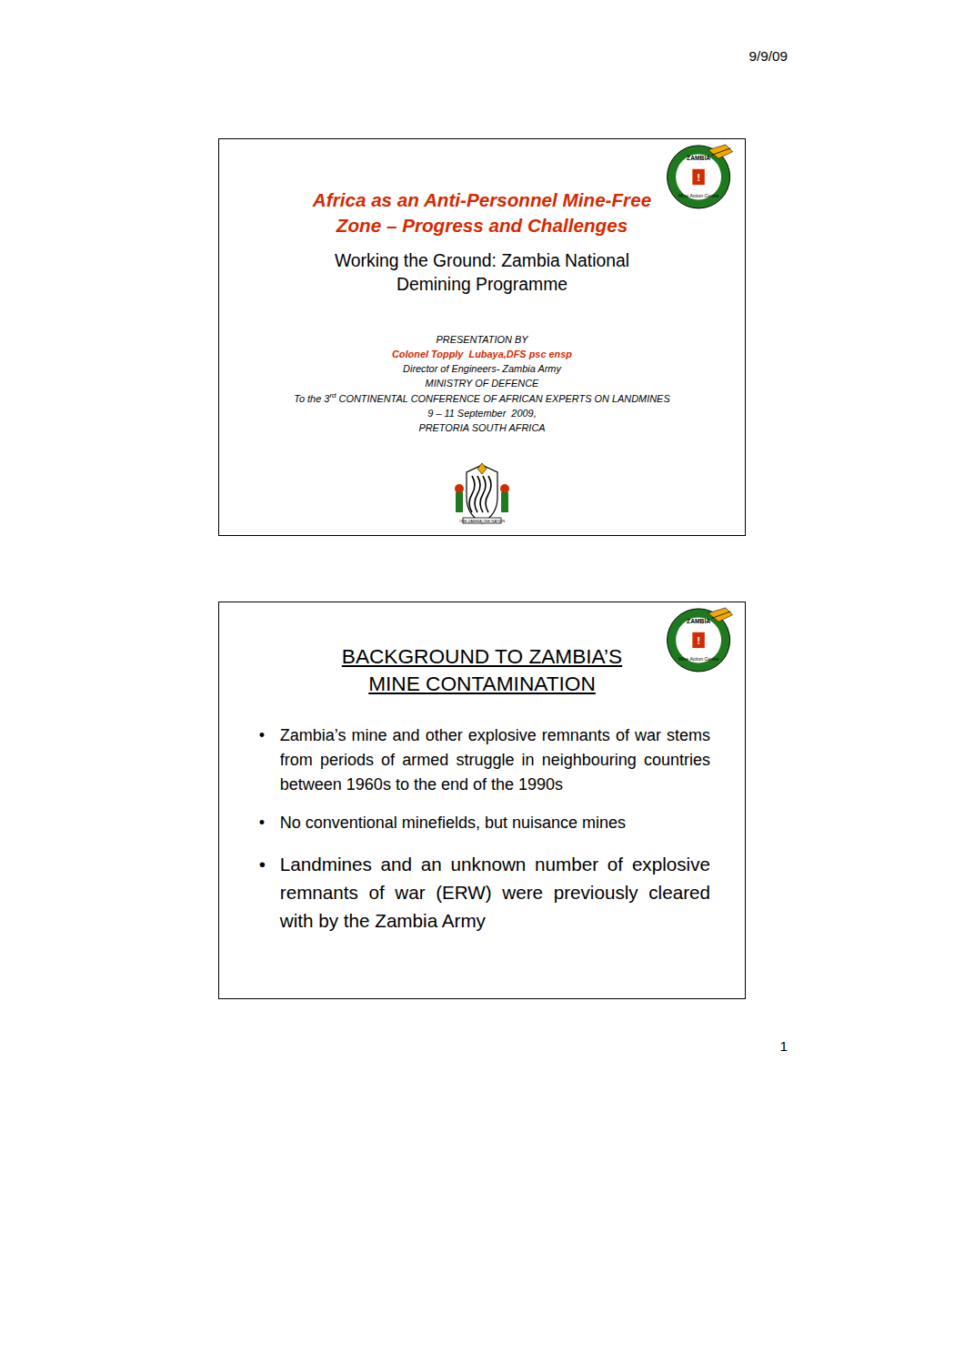9/9/09
ZAMBIA Mine Action Centre !
Africa as an Anti-Personnel Mine-Free
Zone – Progress and Challenges
Working the Ground: Zambia National
Demining Programme
PRESENTATION BY
Colonel Topply Lubaya,DFS psc ensp
Director of Engineers- Zambia Army
MINISTRY OF DEFENCE
To the 3rd CONTINENTAL CONFERENCE OF AFRICAN EXPERTS ON LANDMINES
9 – 11 September 2009,
PRETORIA SOUTH AFRICA
ONE ZAMBIA ONE NATION
ZAMBIA Mine Action Centre !
BACKGROUND TO ZAMBIA’S
MINE CONTAMINATION
Zambia’s mine and other explosive remnants of war stems from periods of armed struggle in neighbouring countries between 1960s to the end of the 1990s
No conventional minefields, but nuisance mines
Landmines and an unknown number of explosive remnants of war (ERW) were previously cleared with by the Zambia Army
1